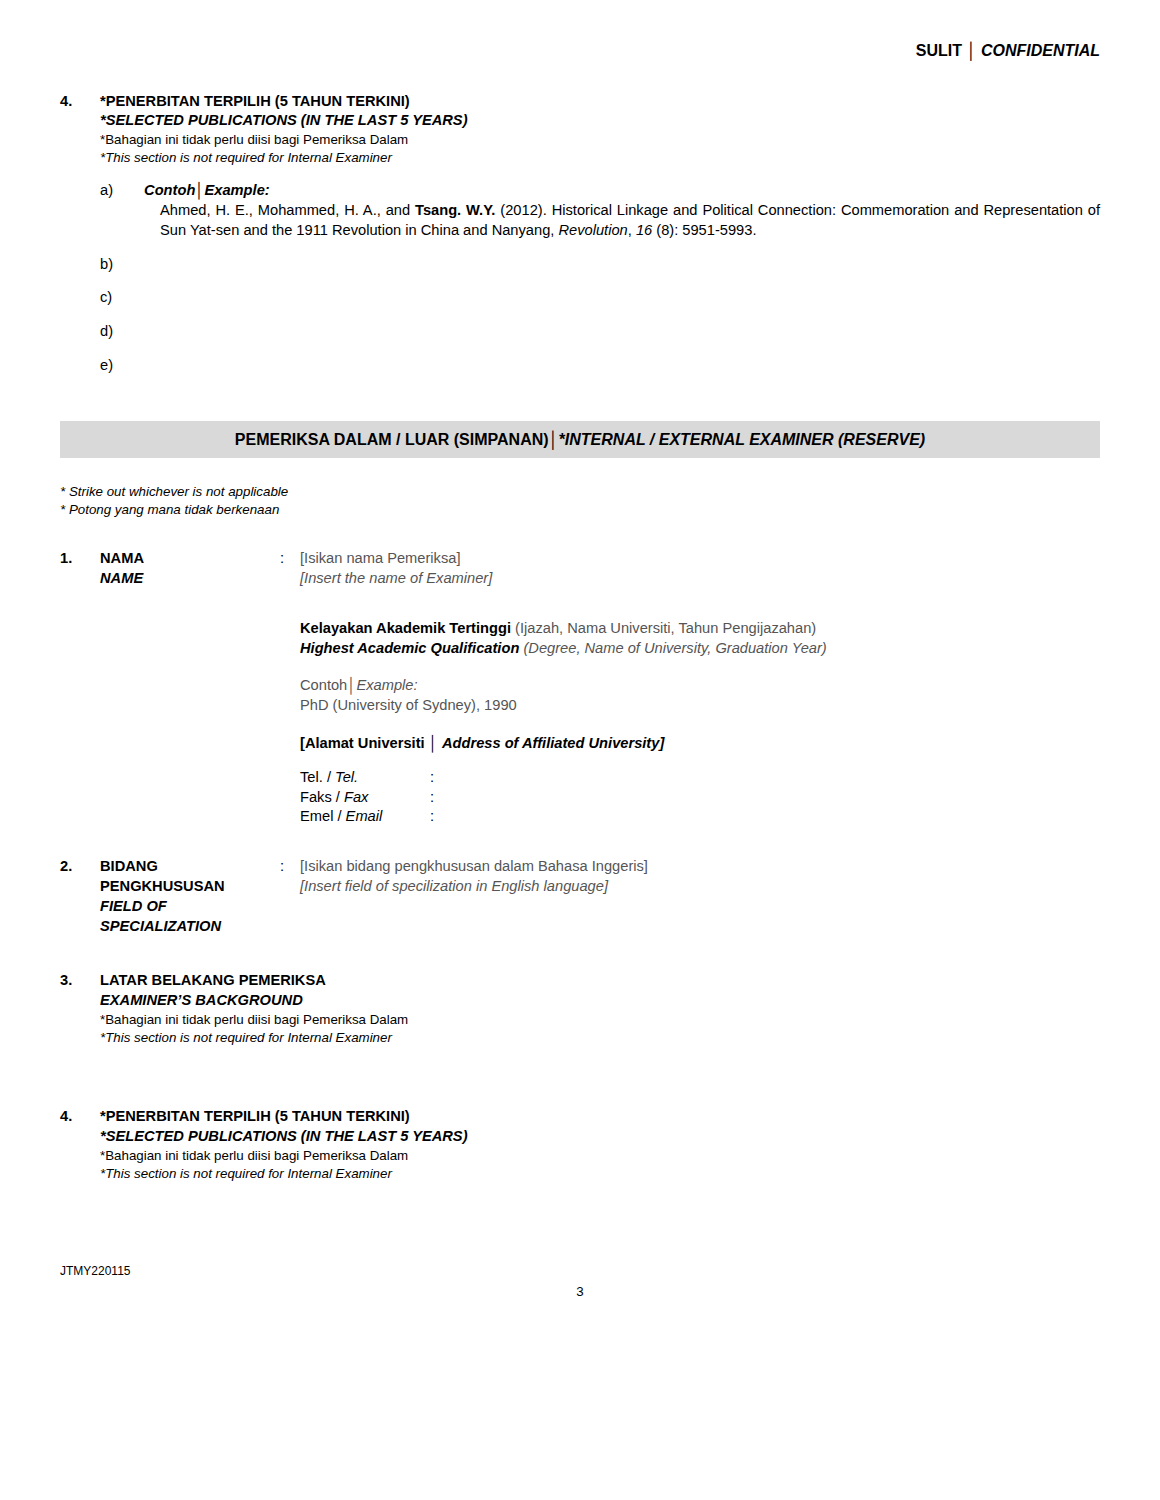SULIT │ CONFIDENTIAL
4.*PENERBITAN TERPILIH (5 TAHUN TERKINI)
*SELECTED PUBLICATIONS (IN THE LAST 5 YEARS)
*Bahagian ini tidak perlu diisi bagi Pemeriksa Dalam
*This section is not required for Internal Examiner
a) Contoh│Example:
Ahmed, H. E., Mohammed, H. A., and Tsang. W.Y. (2012). Historical Linkage and Political Connection: Commemoration and Representation of Sun Yat-sen and the 1911 Revolution in China and Nanyang, Revolution, 16 (8): 5951-5993.
b)
c)
d)
e)
PEMERIKSA DALAM / LUAR (SIMPANAN)│*INTERNAL / EXTERNAL EXAMINER (RESERVE)
* Strike out whichever is not applicable
* Potong yang mana tidak berkenaan
| 1. | NAMA NAME | : | [Isikan nama Pemeriksa] [Insert the name of Examiner] Kelayakan Akademik Tertinggi (Ijazah, Nama Universiti, Tahun Pengijazahan) Highest Academic Qualification (Degree, Name of University, Graduation Year) Contoh│ Example: PhD (University of Sydney), 1990 [Alamat Universiti │ Address of Affiliated University] / Tel. / Tel. / : / / / Faks / Fax / : / / / Emel / Email / : / / |
| 2. | BIDANG PENGKHUSUSAN FIELD OF SPECIALIZATION | : | [Isikan bidang pengkhususan dalam Bahasa Inggeris] [Insert field of specilization in English language] |
3. LATAR BELAKANG PEMERIKSA
EXAMINER’S BACKGROUND
*Bahagian ini tidak perlu diisi bagi Pemeriksa Dalam
*This section is not required for Internal Examiner
4.*PENERBITAN TERPILIH (5 TAHUN TERKINI)
*SELECTED PUBLICATIONS (IN THE LAST 5 YEARS)
*Bahagian ini tidak perlu diisi bagi Pemeriksa Dalam
*This section is not required for Internal Examiner
JTMY220115
3